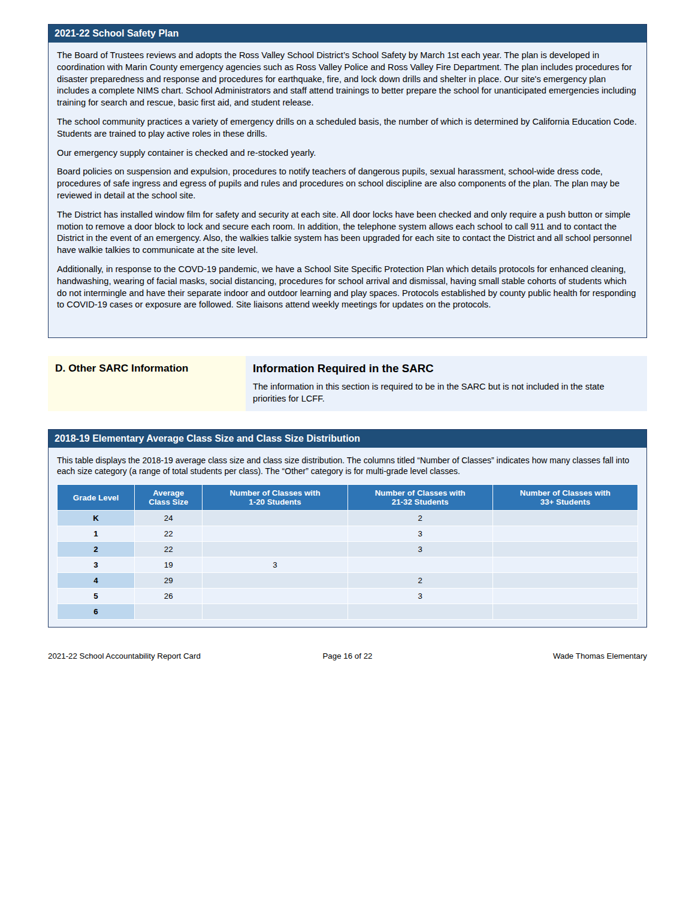2021-22 School Safety Plan
The Board of Trustees reviews and adopts the Ross Valley School District’s School Safety by March 1st each year. The plan is developed in coordination with Marin County emergency agencies such as Ross Valley Police and Ross Valley Fire Department. The plan includes procedures for disaster preparedness and response and procedures for earthquake, fire, and lock down drills and shelter in place. Our site's emergency plan includes a complete NIMS chart. School Administrators and staff attend trainings to better prepare the school for unanticipated emergencies including training for search and rescue, basic first aid, and student release.
The school community practices a variety of emergency drills on a scheduled basis, the number of which is determined by California Education Code. Students are trained to play active roles in these drills.
Our emergency supply container is checked and re-stocked yearly.
Board policies on suspension and expulsion, procedures to notify teachers of dangerous pupils, sexual harassment, school-wide dress code, procedures of safe ingress and egress of pupils and rules and procedures on school discipline are also components of the plan. The plan may be reviewed in detail at the school site.
The District has installed window film for safety and security at each site. All door locks have been checked and only require a push button or simple motion to remove a door block to lock and secure each room. In addition, the telephone system allows each school to call 911 and to contact the District in the event of an emergency. Also, the walkies talkie system has been upgraded for each site to contact the District and all school personnel have walkie talkies to communicate at the site level.
Additionally, in response to the COVD-19 pandemic, we have a School Site Specific Protection Plan which details protocols for enhanced cleaning, handwashing, wearing of facial masks, social distancing, procedures for school arrival and dismissal, having small stable cohorts of students which do not intermingle and have their separate indoor and outdoor learning and play spaces. Protocols established by county public health for responding to COVID-19 cases or exposure are followed. Site liaisons attend weekly meetings for updates on the protocols.
D. Other SARC Information
Information Required in the SARC
The information in this section is required to be in the SARC but is not included in the state priorities for LCFF.
2018-19 Elementary Average Class Size and Class Size Distribution
This table displays the 2018-19 average class size and class size distribution. The columns titled “Number of Classes” indicates how many classes fall into each size category (a range of total students per class). The “Other” category is for multi-grade level classes.
| Grade Level | Average Class Size | Number of Classes with 1-20 Students | Number of Classes with 21-32 Students | Number of Classes with 33+ Students |
| --- | --- | --- | --- | --- |
| K | 24 | | 2 | |
| 1 | 22 | | 3 | |
| 2 | 22 | | 3 | |
| 3 | 19 | 3 | | |
| 4 | 29 | | 2 | |
| 5 | 26 | | 3 | |
| 6 | | | | |
2021-22 School Accountability Report Card
Page 16 of 22
Wade Thomas Elementary